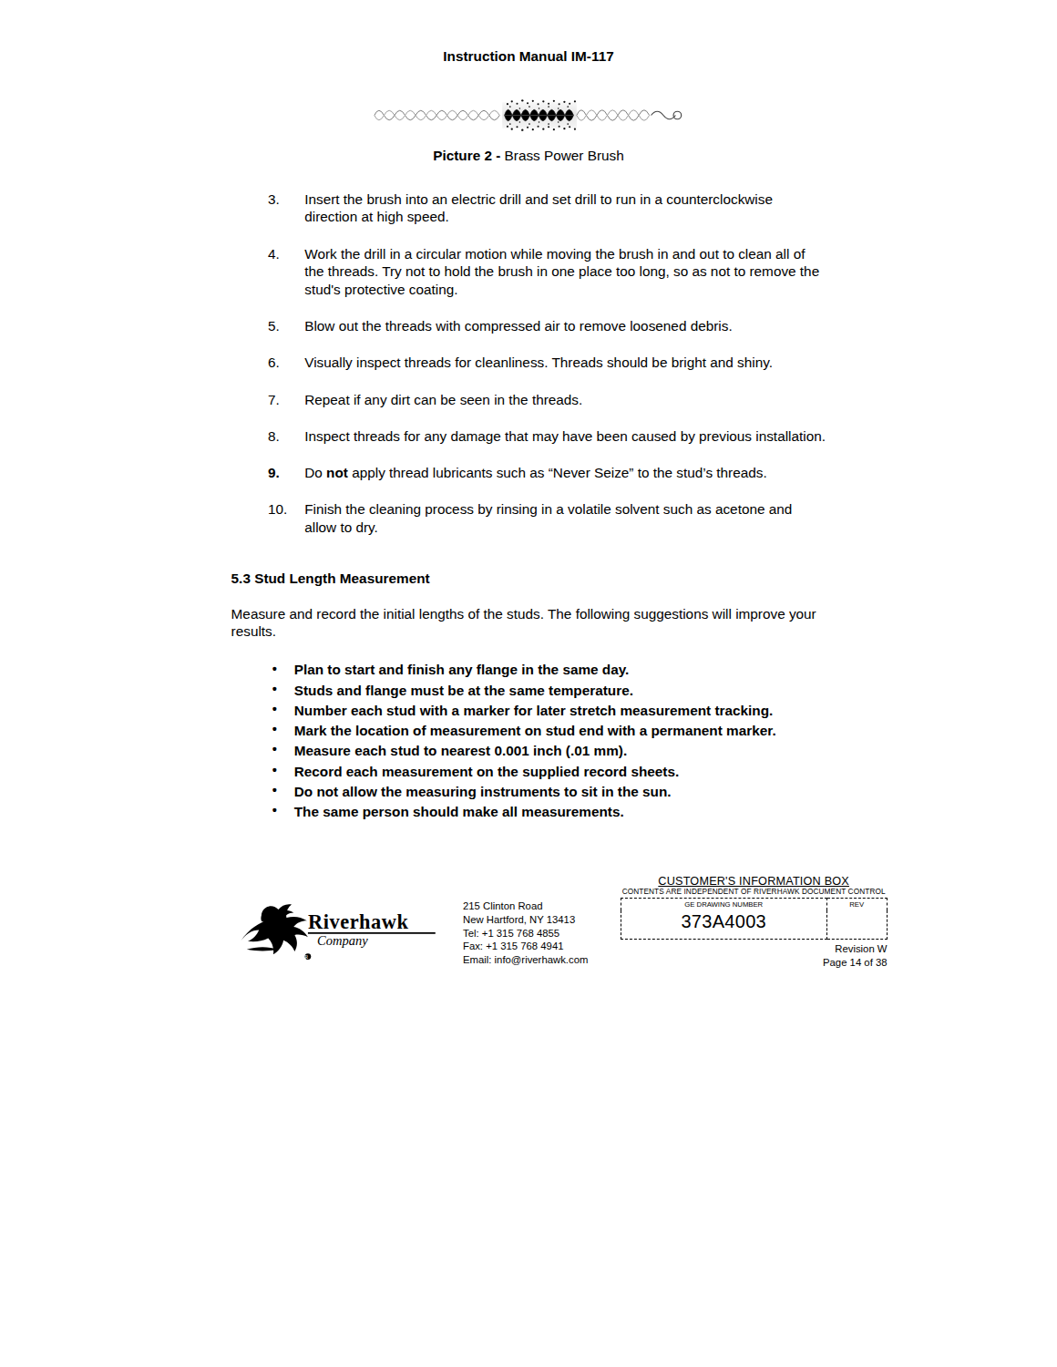Instruction Manual IM-117
Picture 2 - Brass Power Brush
3. Insert the brush into an electric drill and set drill to run in a counterclockwise direction at high speed.
4. Work the drill in a circular motion while moving the brush in and out to clean all of the threads. Try not to hold the brush in one place too long, so as not to remove the stud's protective coating.
5. Blow out the threads with compressed air to remove loosened debris.
6. Visually inspect threads for cleanliness. Threads should be bright and shiny.
7. Repeat if any dirt can be seen in the threads.
8. Inspect threads for any damage that may have been caused by previous installation.
9. Do not apply thread lubricants such as “Never Seize” to the stud’s threads.
10. Finish the cleaning process by rinsing in a volatile solvent such as acetone and allow to dry.
5.3 Stud Length Measurement
Measure and record the initial lengths of the studs. The following suggestions will improve your results.
Plan to start and finish any flange in the same day.
Studs and flange must be at the same temperature.
Number each stud with a marker for later stretch measurement tracking.
Mark the location of measurement on stud end with a permanent marker.
Measure each stud to nearest 0.001 inch (.01 mm).
Record each measurement on the supplied record sheets.
Do not allow the measuring instruments to sit in the sun.
The same person should make all measurements.
215 Clinton Road
New Hartford, NY 13413
Tel: +1 315 768 4855
Fax: +1 315 768 4941
Email: info@riverhawk.com
CUSTOMER'S INFORMATION BOX
CONTENTS ARE INDEPENDENT OF RIVERHAWK DOCUMENT CONTROL
| GE DRAWING NUMBER | REV |
| 373A4003 | |
Revision W
Page 14 of 38